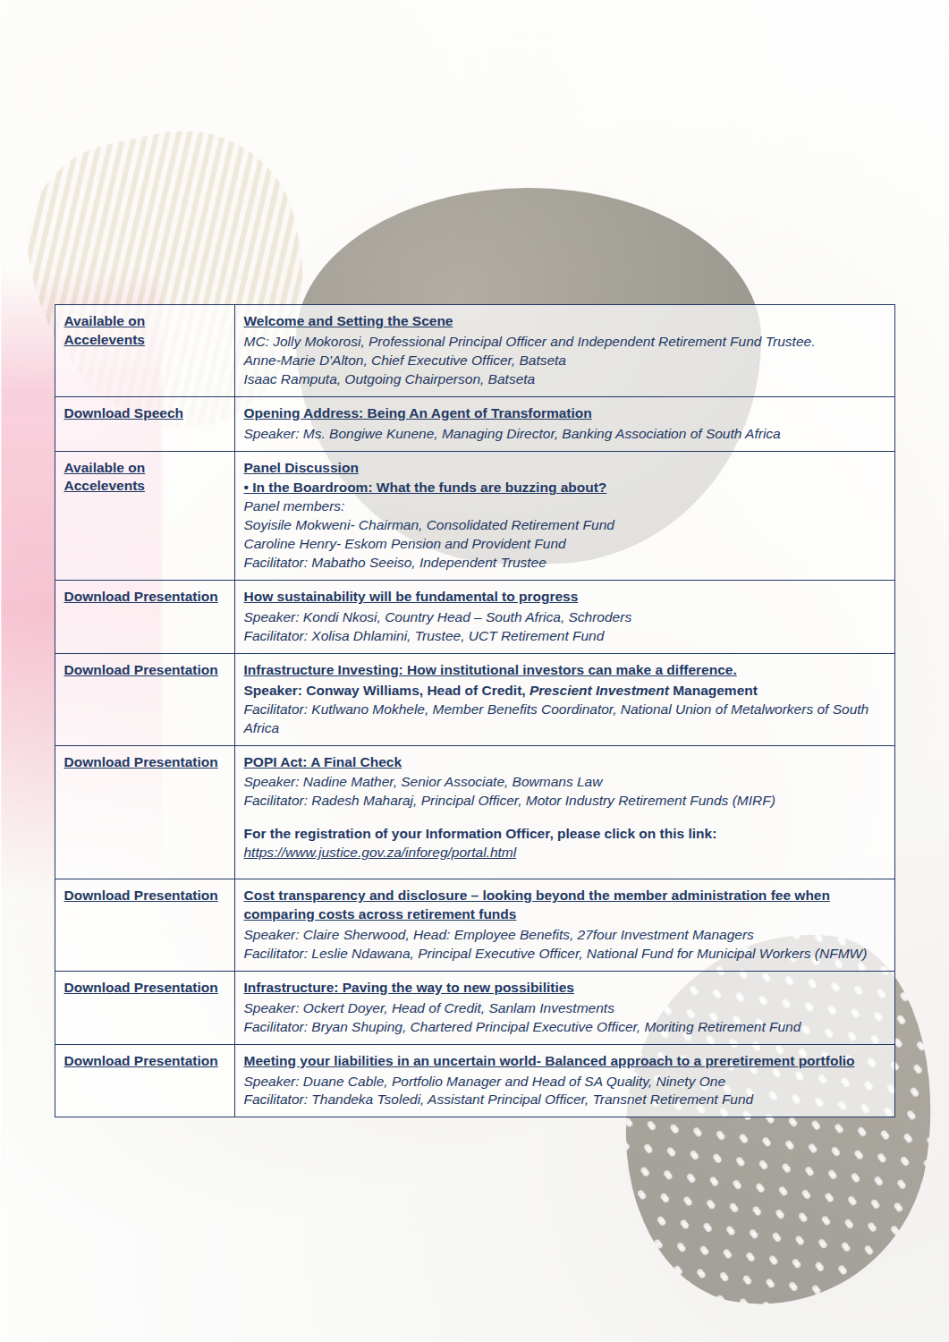| Available on Accelevents | Welcome and Setting the Scene MC: Jolly Mokorosi, Professional Principal Officer and Independent Retirement Fund Trustee. Anne-Marie D'Alton, Chief Executive Officer, Batseta Isaac Ramputa, Outgoing Chairperson, Batseta |
| Download Speech | Opening Address: Being An Agent of Transformation Speaker: Ms. Bongiwe Kunene, Managing Director, Banking Association of South Africa |
| Available on Accelevents | Panel Discussion • In the Boardroom: What the funds are buzzing about? Panel members: Soyisile Mokweni- Chairman, Consolidated Retirement Fund Caroline Henry- Eskom Pension and Provident Fund Facilitator: Mabatho Seeiso, Independent Trustee |
| Download Presentation | How sustainability will be fundamental to progress Speaker: Kondi Nkosi, Country Head – South Africa, Schroders Facilitator: Xolisa Dhlamini, Trustee, UCT Retirement Fund |
| Download Presentation | Infrastructure Investing: How institutional investors can make a difference. Speaker: Conway Williams, Head of Credit, Prescient Investment Management Facilitator: Kutlwano Mokhele, Member Benefits Coordinator, National Union of Metalworkers of South Africa |
| Download Presentation | POPI Act: A Final Check Speaker: Nadine Mather, Senior Associate, Bowmans Law Facilitator: Radesh Maharaj, Principal Officer, Motor Industry Retirement Funds (MIRF) For the registration of your Information Officer, please click on this link: https://www.justice.gov.za/inforeg/portal.html |
| Download Presentation | Cost transparency and disclosure – looking beyond the member administration fee when comparing costs across retirement funds Speaker: Claire Sherwood, Head: Employee Benefits, 27four Investment Managers Facilitator: Leslie Ndawana, Principal Executive Officer, National Fund for Municipal Workers (NFMW) |
| Download Presentation | Infrastructure: Paving the way to new possibilities Speaker: Ockert Doyer, Head of Credit, Sanlam Investments Facilitator: Bryan Shuping, Chartered Principal Executive Officer, Moriting Retirement Fund |
| Download Presentation | Meeting your liabilities in an uncertain world- Balanced approach to a preretirement portfolio Speaker: Duane Cable, Portfolio Manager and Head of SA Quality, Ninety One Facilitator: Thandeka Tsoledi, Assistant Principal Officer, Transnet Retirement Fund |